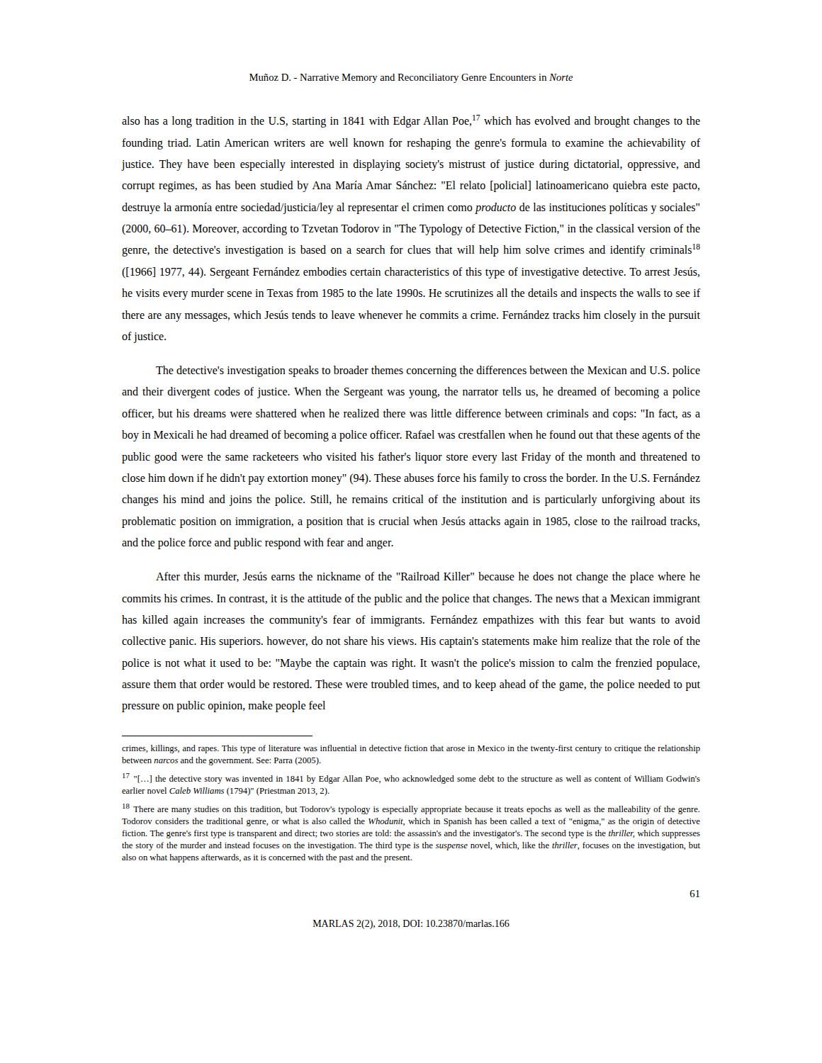Muñoz D. - Narrative Memory and Reconciliatory Genre Encounters in Norte
also has a long tradition in the U.S, starting in 1841 with Edgar Allan Poe,17 which has evolved and brought changes to the founding triad. Latin American writers are well known for reshaping the genre's formula to examine the achievability of justice. They have been especially interested in displaying society's mistrust of justice during dictatorial, oppressive, and corrupt regimes, as has been studied by Ana María Amar Sánchez: "El relato [policial] latinoamericano quiebra este pacto, destruye la armonía entre sociedad/justicia/ley al representar el crimen como producto de las instituciones políticas y sociales" (2000, 60–61). Moreover, according to Tzvetan Todorov in "The Typology of Detective Fiction," in the classical version of the genre, the detective's investigation is based on a search for clues that will help him solve crimes and identify criminals18 ([1966] 1977, 44). Sergeant Fernández embodies certain characteristics of this type of investigative detective. To arrest Jesús, he visits every murder scene in Texas from 1985 to the late 1990s. He scrutinizes all the details and inspects the walls to see if there are any messages, which Jesús tends to leave whenever he commits a crime. Fernández tracks him closely in the pursuit of justice.
The detective's investigation speaks to broader themes concerning the differences between the Mexican and U.S. police and their divergent codes of justice. When the Sergeant was young, the narrator tells us, he dreamed of becoming a police officer, but his dreams were shattered when he realized there was little difference between criminals and cops: "In fact, as a boy in Mexicali he had dreamed of becoming a police officer. Rafael was crestfallen when he found out that these agents of the public good were the same racketeers who visited his father's liquor store every last Friday of the month and threatened to close him down if he didn't pay extortion money" (94). These abuses force his family to cross the border. In the U.S. Fernández changes his mind and joins the police. Still, he remains critical of the institution and is particularly unforgiving about its problematic position on immigration, a position that is crucial when Jesús attacks again in 1985, close to the railroad tracks, and the police force and public respond with fear and anger.
After this murder, Jesús earns the nickname of the "Railroad Killer" because he does not change the place where he commits his crimes. In contrast, it is the attitude of the public and the police that changes. The news that a Mexican immigrant has killed again increases the community's fear of immigrants. Fernández empathizes with this fear but wants to avoid collective panic. His superiors. however, do not share his views. His captain's statements make him realize that the role of the police is not what it used to be: "Maybe the captain was right. It wasn't the police's mission to calm the frenzied populace, assure them that order would be restored. These were troubled times, and to keep ahead of the game, the police needed to put pressure on public opinion, make people feel
crimes, killings, and rapes. This type of literature was influential in detective fiction that arose in Mexico in the twenty-first century to critique the relationship between narcos and the government. See: Parra (2005).
17 "[…] the detective story was invented in 1841 by Edgar Allan Poe, who acknowledged some debt to the structure as well as content of William Godwin's earlier novel Caleb Williams (1794)" (Priestman 2013, 2).
18 There are many studies on this tradition, but Todorov's typology is especially appropriate because it treats epochs as well as the malleability of the genre. Todorov considers the traditional genre, or what is also called the Whodunit, which in Spanish has been called a text of "enigma," as the origin of detective fiction. The genre's first type is transparent and direct; two stories are told: the assassin's and the investigator's. The second type is the thriller, which suppresses the story of the murder and instead focuses on the investigation. The third type is the suspense novel, which, like the thriller, focuses on the investigation, but also on what happens afterwards, as it is concerned with the past and the present.
61
MARLAS 2(2), 2018, DOI: 10.23870/marlas.166